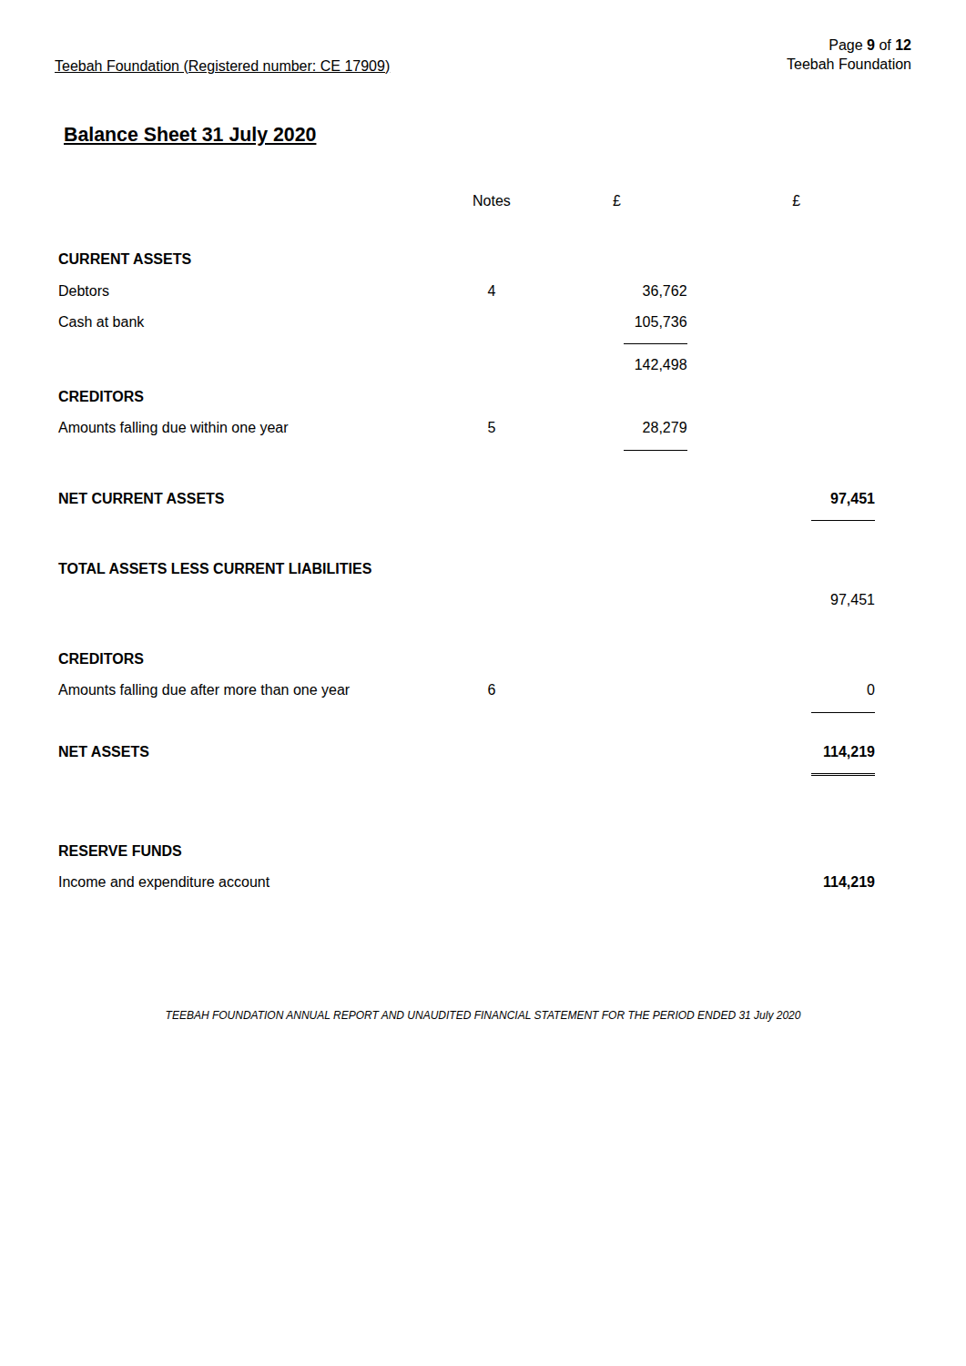Page 9 of 12
Teebah Foundation
Teebah Foundation (Registered number: CE 17909)
Balance Sheet 31 July 2020
| | Notes | £ | £ |
| CURRENT ASSETS | | | |
| Debtors | 4 | 36,762 | |
| Cash at bank | | 105,736 | |
| | | 142,498 | |
| CREDITORS | | | |
| Amounts falling due within one year | 5 | 28,279 | |
| NET CURRENT ASSETS | | | 97,451 |
| TOTAL ASSETS LESS CURRENT LIABILITIES | | | |
| | | | 97,451 |
| CREDITORS | | | |
| Amounts falling due after more than one year | 6 | | 0 |
| NET ASSETS | | | 114,219 |
| RESERVE FUNDS | | | |
| Income and expenditure account | | | 114,219 |
TEEBAH FOUNDATION ANNUAL REPORT AND UNAUDITED FINANCIAL STATEMENT FOR THE PERIOD ENDED 31 July 2020